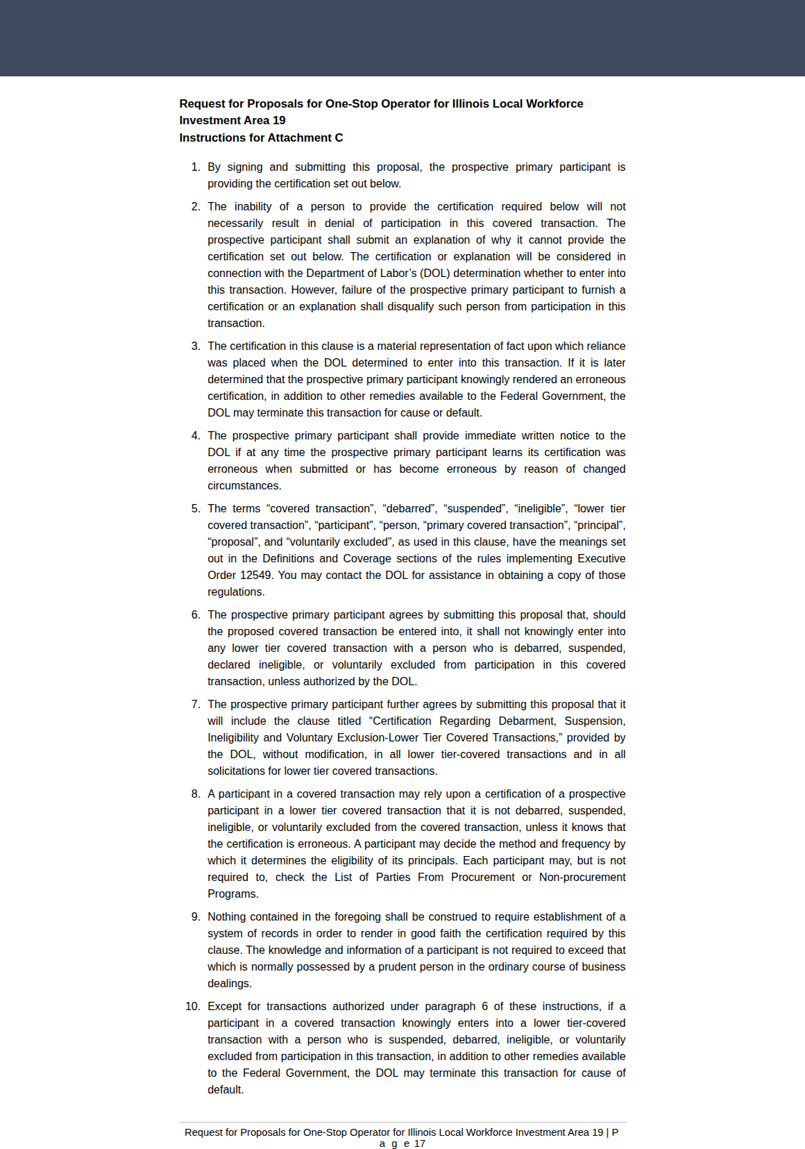Request for Proposals for One-Stop Operator for Illinois Local Workforce Investment Area 19
Instructions for Attachment C
By signing and submitting this proposal, the prospective primary participant is providing the certification set out below.
The inability of a person to provide the certification required below will not necessarily result in denial of participation in this covered transaction. The prospective participant shall submit an explanation of why it cannot provide the certification set out below. The certification or explanation will be considered in connection with the Department of Labor’s (DOL) determination whether to enter into this transaction. However, failure of the prospective primary participant to furnish a certification or an explanation shall disqualify such person from participation in this transaction.
The certification in this clause is a material representation of fact upon which reliance was placed when the DOL determined to enter into this transaction. If it is later determined that the prospective primary participant knowingly rendered an erroneous certification, in addition to other remedies available to the Federal Government, the DOL may terminate this transaction for cause or default.
The prospective primary participant shall provide immediate written notice to the DOL if at any time the prospective primary participant learns its certification was erroneous when submitted or has become erroneous by reason of changed circumstances.
The terms “covered transaction”, “debarred”, “suspended”, “ineligible”, “lower tier covered transaction”, “participant”, “person, “primary covered transaction”, “principal”, “proposal”, and “voluntarily excluded”, as used in this clause, have the meanings set out in the Definitions and Coverage sections of the rules implementing Executive Order 12549. You may contact the DOL for assistance in obtaining a copy of those regulations.
The prospective primary participant agrees by submitting this proposal that, should the proposed covered transaction be entered into, it shall not knowingly enter into any lower tier covered transaction with a person who is debarred, suspended, declared ineligible, or voluntarily excluded from participation in this covered transaction, unless authorized by the DOL.
The prospective primary participant further agrees by submitting this proposal that it will include the clause titled “Certification Regarding Debarment, Suspension, Ineligibility and Voluntary Exclusion-Lower Tier Covered Transactions,” provided by the DOL, without modification, in all lower tier-covered transactions and in all solicitations for lower tier covered transactions.
A participant in a covered transaction may rely upon a certification of a prospective participant in a lower tier covered transaction that it is not debarred, suspended, ineligible, or voluntarily excluded from the covered transaction, unless it knows that the certification is erroneous. A participant may decide the method and frequency by which it determines the eligibility of its principals. Each participant may, but is not required to, check the List of Parties From Procurement or Non-procurement Programs.
Nothing contained in the foregoing shall be construed to require establishment of a system of records in order to render in good faith the certification required by this clause. The knowledge and information of a participant is not required to exceed that which is normally possessed by a prudent person in the ordinary course of business dealings.
Except for transactions authorized under paragraph 6 of these instructions, if a participant in a covered transaction knowingly enters into a lower tier-covered transaction with a person who is suspended, debarred, ineligible, or voluntarily excluded from participation in this transaction, in addition to other remedies available to the Federal Government, the DOL may terminate this transaction for cause of default.
Request for Proposals for One-Stop Operator for Illinois Local Workforce Investment Area 19 | P a g e 17